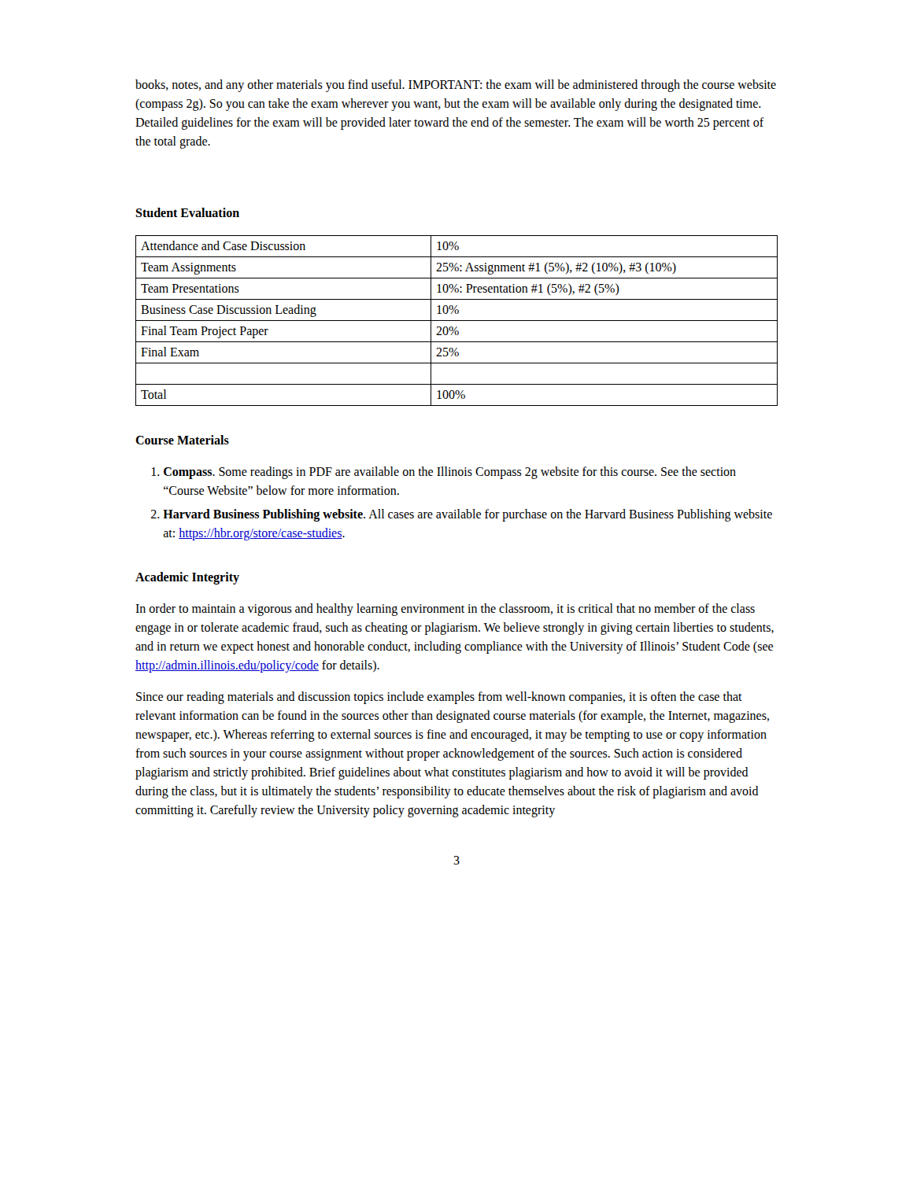books, notes, and any other materials you find useful. IMPORTANT: the exam will be administered through the course website (compass 2g). So you can take the exam wherever you want, but the exam will be available only during the designated time. Detailed guidelines for the exam will be provided later toward the end of the semester. The exam will be worth 25 percent of the total grade.
Student Evaluation
| Attendance and Case Discussion | 10% |
| Team Assignments | 25%: Assignment #1 (5%), #2 (10%), #3 (10%) |
| Team Presentations | 10%: Presentation #1 (5%), #2 (5%) |
| Business Case Discussion Leading | 10% |
| Final Team Project Paper | 20% |
| Final Exam | 25% |
| Total | 100% |
Course Materials
Compass. Some readings in PDF are available on the Illinois Compass 2g website for this course. See the section “Course Website” below for more information.
Harvard Business Publishing website. All cases are available for purchase on the Harvard Business Publishing website at: https://hbr.org/store/case-studies.
Academic Integrity
In order to maintain a vigorous and healthy learning environment in the classroom, it is critical that no member of the class engage in or tolerate academic fraud, such as cheating or plagiarism. We believe strongly in giving certain liberties to students, and in return we expect honest and honorable conduct, including compliance with the University of Illinois’ Student Code (see http://admin.illinois.edu/policy/code for details).
Since our reading materials and discussion topics include examples from well-known companies, it is often the case that relevant information can be found in the sources other than designated course materials (for example, the Internet, magazines, newspaper, etc.). Whereas referring to external sources is fine and encouraged, it may be tempting to use or copy information from such sources in your course assignment without proper acknowledgement of the sources. Such action is considered plagiarism and strictly prohibited. Brief guidelines about what constitutes plagiarism and how to avoid it will be provided during the class, but it is ultimately the students’ responsibility to educate themselves about the risk of plagiarism and avoid committing it. Carefully review the University policy governing academic integrity
3